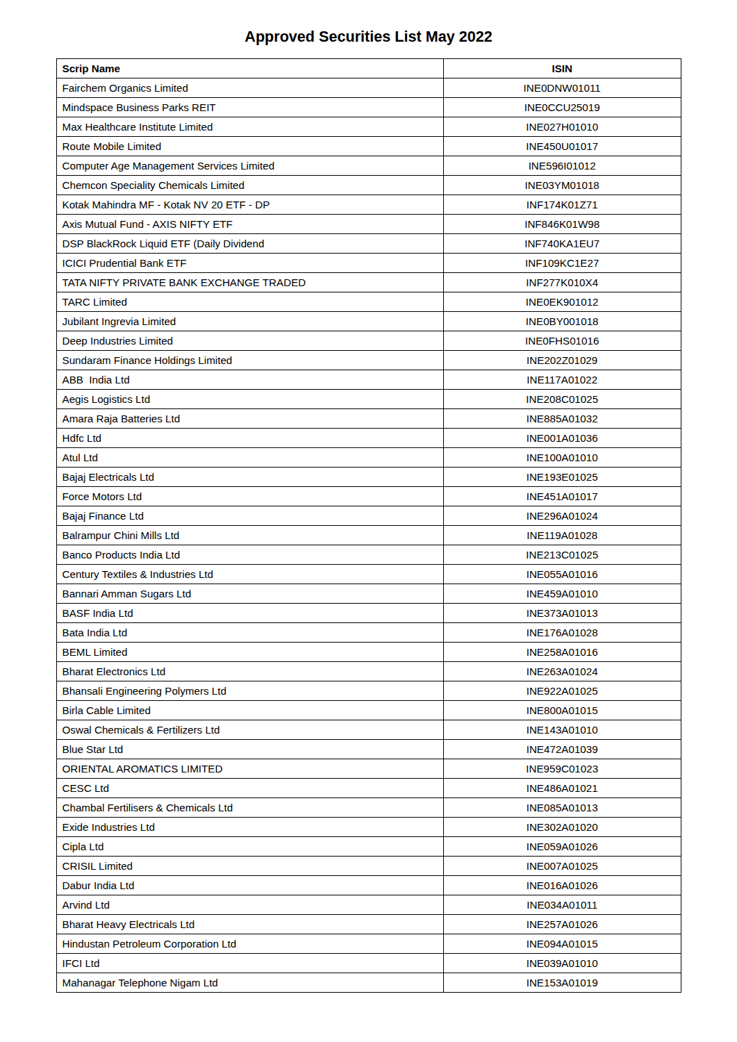Approved Securities List May 2022
| Scrip Name | ISIN |
| --- | --- |
| Fairchem Organics Limited | INE0DNW01011 |
| Mindspace Business Parks REIT | INE0CCU25019 |
| Max Healthcare Institute Limited | INE027H01010 |
| Route Mobile Limited | INE450U01017 |
| Computer Age Management Services Limited | INE596I01012 |
| Chemcon Speciality Chemicals Limited | INE03YM01018 |
| Kotak Mahindra MF - Kotak NV 20 ETF - DP | INF174K01Z71 |
| Axis Mutual Fund - AXIS NIFTY ETF | INF846K01W98 |
| DSP BlackRock Liquid ETF (Daily Dividend | INF740KA1EU7 |
| ICICI Prudential Bank ETF | INF109KC1E27 |
| TATA NIFTY PRIVATE BANK EXCHANGE TRADED | INF277K010X4 |
| TARC Limited | INE0EK901012 |
| Jubilant Ingrevia Limited | INE0BY001018 |
| Deep Industries Limited | INE0FHS01016 |
| Sundaram Finance Holdings Limited | INE202Z01029 |
| ABB India Ltd | INE117A01022 |
| Aegis Logistics Ltd | INE208C01025 |
| Amara Raja Batteries Ltd | INE885A01032 |
| Hdfc Ltd | INE001A01036 |
| Atul Ltd | INE100A01010 |
| Bajaj Electricals Ltd | INE193E01025 |
| Force Motors Ltd | INE451A01017 |
| Bajaj Finance Ltd | INE296A01024 |
| Balrampur Chini Mills Ltd | INE119A01028 |
| Banco Products India Ltd | INE213C01025 |
| Century Textiles & Industries Ltd | INE055A01016 |
| Bannari Amman Sugars Ltd | INE459A01010 |
| BASF India Ltd | INE373A01013 |
| Bata India Ltd | INE176A01028 |
| BEML Limited | INE258A01016 |
| Bharat Electronics Ltd | INE263A01024 |
| Bhansali Engineering Polymers Ltd | INE922A01025 |
| Birla Cable Limited | INE800A01015 |
| Oswal Chemicals & Fertilizers Ltd | INE143A01010 |
| Blue Star Ltd | INE472A01039 |
| ORIENTAL AROMATICS LIMITED | INE959C01023 |
| CESC Ltd | INE486A01021 |
| Chambal Fertilisers & Chemicals Ltd | INE085A01013 |
| Exide Industries Ltd | INE302A01020 |
| Cipla Ltd | INE059A01026 |
| CRISIL Limited | INE007A01025 |
| Dabur India Ltd | INE016A01026 |
| Arvind Ltd | INE034A01011 |
| Bharat Heavy Electricals Ltd | INE257A01026 |
| Hindustan Petroleum Corporation Ltd | INE094A01015 |
| IFCI Ltd | INE039A01010 |
| Mahanagar Telephone Nigam Ltd | INE153A01019 |